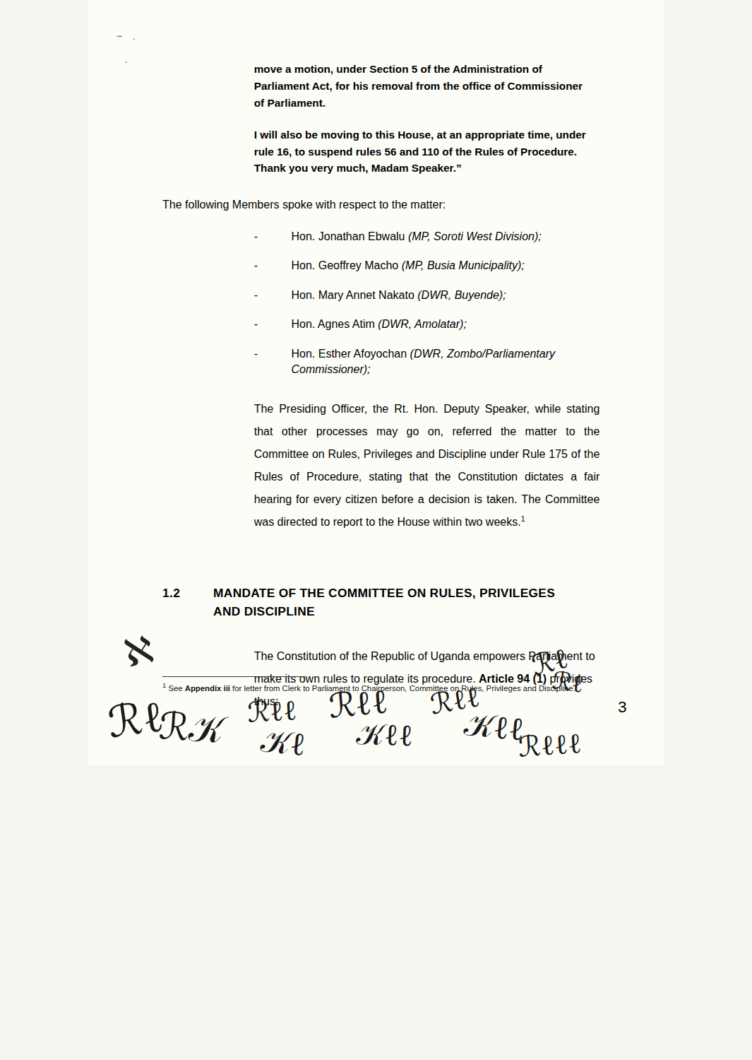− . .
move a motion, under Section 5 of the Administration of Parliament Act, for his removal from the office of Commissioner of Parliament.
I will also be moving to this House, at an appropriate time, under rule 16, to suspend rules 56 and 110 of the Rules of Procedure. Thank you very much, Madam Speaker.”
The following Members spoke with respect to the matter:
Hon. Jonathan Ebwalu (MP, Soroti West Division);
Hon. Geoffrey Macho (MP, Busia Municipality);
Hon. Mary Annet Nakato (DWR, Buyende);
Hon. Agnes Atim (DWR, Amolatar);
Hon. Esther Afoyochan (DWR, Zombo/Parliamentary Commissioner);
The Presiding Officer, the Rt. Hon. Deputy Speaker, while stating that other processes may go on, referred the matter to the Committee on Rules, Privileges and Discipline under Rule 175 of the Rules of Procedure, stating that the Constitution dictates a fair hearing for every citizen before a decision is taken. The Committee was directed to report to the House within two weeks.1
1.2 MANDATE OF THE COMMITTEE ON RULES, PRIVILEGES AND DISCIPLINE
The Constitution of the Republic of Uganda empowers Parliament to make its own rules to regulate its procedure. Article 94 (1) provides thus:
1 See Appendix iii for letter from Clerk to Parliament to Chairperson, Committee on Rules, Privileges and Discipline.
3
ℵ ℛℓ ℛ𝒦 ℛℓℓ 𝒦ℓ ℛℓℓ 𝒦ℓℓ ℛℓℓ 𝒦ℓℓ ℛℓℓℓ ℛℓ ℛℓ